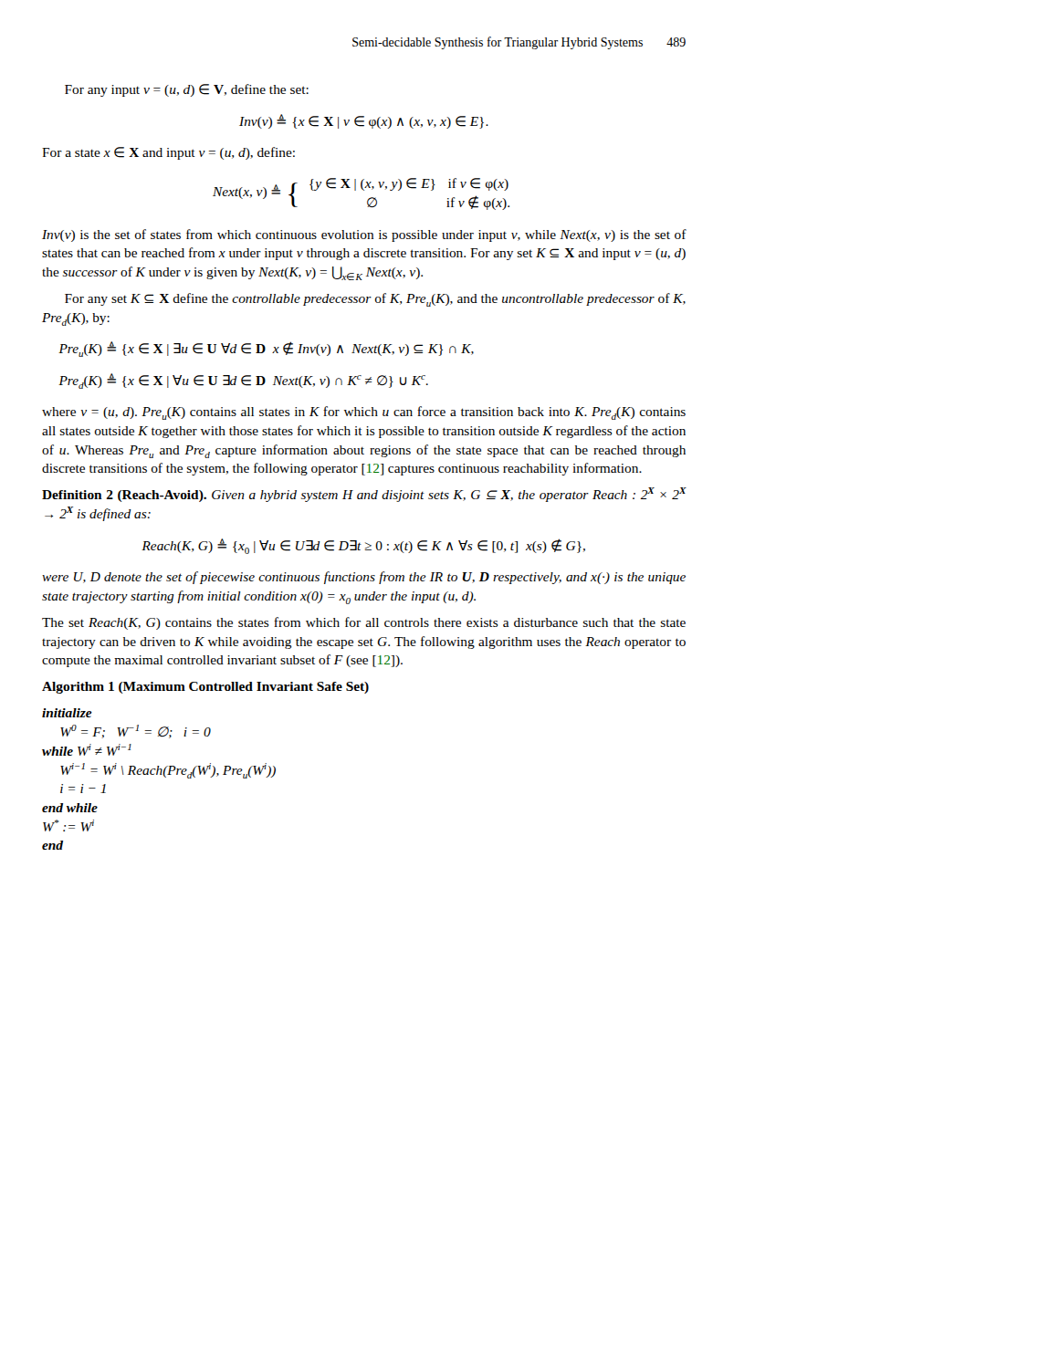Semi-decidable Synthesis for Triangular Hybrid Systems 489
For any input v = (u, d) ∈ V, define the set:
Inv(v) ≜ {x ∈ X | v ∈ φ(x) ∧ (x, v, x) ∈ E}.
For a state x ∈ X and input v = (u, d), define:
Next(x, v) ≜ {
| { y ∈ X / ( x , v , y ) ∈ E } | if v ∈ φ( x ) |
| ∅ | if v ∉ φ( x ). |
Inv(v) is the set of states from which continuous evolution is possible under input v, while Next(x, v) is the set of states that can be reached from x under input v through a discrete transition. For any set K ⊆ X and input v = (u, d) the successor of K under v is given by Next(K, v) = ⋃x∈K Next(x, v).
For any set K ⊆ X define the controllable predecessor of K, Preu(K), and the uncontrollable predecessor of K, Pred(K), by:
Preu(K) ≜ {x ∈ X | ∃u ∈ U ∀d ∈ D x ∉ Inv(v) ∧ Next(K, v) ⊆ K} ∩ K,
Pred(K) ≜ {x ∈ X | ∀u ∈ U ∃d ∈ D Next(K, v) ∩ Kc ≠ ∅} ∪ Kc.
where v = (u, d). Preu(K) contains all states in K for which u can force a transition back into K. Pred(K) contains all states outside K together with those states for which it is possible to transition outside K regardless of the action of u. Whereas Preu and Pred capture information about regions of the state space that can be reached through discrete transitions of the system, the following operator [12] captures continuous reachability information.
Definition 2 (Reach-Avoid). Given a hybrid system H and disjoint sets K, G ⊆ X, the operator Reach : 2X × 2X → 2X is defined as:
Reach(K, G) ≜ {x0 | ∀u ∈ U∃d ∈ D∃t ≥ 0 : x(t) ∈ K ∧ ∀s ∈ [0, t] x(s) ∉ G},
were U, D denote the set of piecewise continuous functions from the IR to U, D respectively, and x(·) is the unique state trajectory starting from initial condition x(0) = x0 under the input (u, d).
The set Reach(K, G) contains the states from which for all controls there exists a disturbance such that the state trajectory can be driven to K while avoiding the escape set G. The following algorithm uses the Reach operator to compute the maximal controlled invariant subset of F (see [12]).
Algorithm 1 (Maximum Controlled Invariant Safe Set)
initialize
W0 = F; W−1 = ∅; i = 0
while Wi ≠ Wi−1
Wi−1 = Wi \ Reach(Pred(Wi), Preu(Wi))
i = i − 1
end while
W* := Wi
end